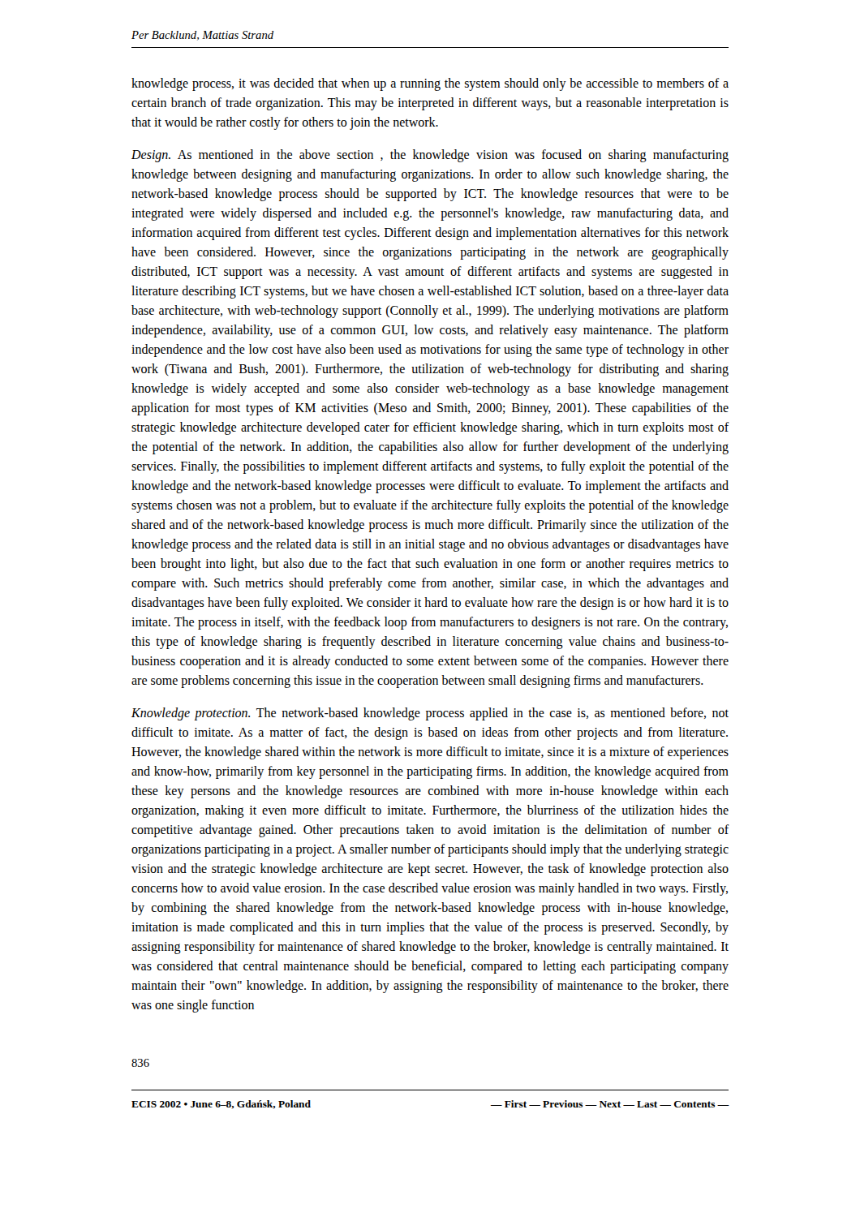Per Backlund, Mattias Strand
knowledge process, it was decided that when up a running the system should only be accessible to members of a certain branch of trade organization. This may be interpreted in different ways, but a reasonable interpretation is that it would be rather costly for others to join the network.
Design. As mentioned in the above section , the knowledge vision was focused on sharing manufacturing knowledge between designing and manufacturing organizations. In order to allow such knowledge sharing, the network-based knowledge process should be supported by ICT. The knowledge resources that were to be integrated were widely dispersed and included e.g. the personnel's knowledge, raw manufacturing data, and information acquired from different test cycles. Different design and implementation alternatives for this network have been considered. However, since the organizations participating in the network are geographically distributed, ICT support was a necessity. A vast amount of different artifacts and systems are suggested in literature describing ICT systems, but we have chosen a well-established ICT solution, based on a three-layer data base architecture, with web-technology support (Connolly et al., 1999). The underlying motivations are platform independence, availability, use of a common GUI, low costs, and relatively easy maintenance. The platform independence and the low cost have also been used as motivations for using the same type of technology in other work (Tiwana and Bush, 2001). Furthermore, the utilization of web-technology for distributing and sharing knowledge is widely accepted and some also consider web-technology as a base knowledge management application for most types of KM activities (Meso and Smith, 2000; Binney, 2001). These capabilities of the strategic knowledge architecture developed cater for efficient knowledge sharing, which in turn exploits most of the potential of the network. In addition, the capabilities also allow for further development of the underlying services. Finally, the possibilities to implement different artifacts and systems, to fully exploit the potential of the knowledge and the network-based knowledge processes were difficult to evaluate. To implement the artifacts and systems chosen was not a problem, but to evaluate if the architecture fully exploits the potential of the knowledge shared and of the network-based knowledge process is much more difficult. Primarily since the utilization of the knowledge process and the related data is still in an initial stage and no obvious advantages or disadvantages have been brought into light, but also due to the fact that such evaluation in one form or another requires metrics to compare with. Such metrics should preferably come from another, similar case, in which the advantages and disadvantages have been fully exploited. We consider it hard to evaluate how rare the design is or how hard it is to imitate. The process in itself, with the feedback loop from manufacturers to designers is not rare. On the contrary, this type of knowledge sharing is frequently described in literature concerning value chains and business-to-business cooperation and it is already conducted to some extent between some of the companies. However there are some problems concerning this issue in the cooperation between small designing firms and manufacturers.
Knowledge protection. The network-based knowledge process applied in the case is, as mentioned before, not difficult to imitate. As a matter of fact, the design is based on ideas from other projects and from literature. However, the knowledge shared within the network is more difficult to imitate, since it is a mixture of experiences and know-how, primarily from key personnel in the participating firms. In addition, the knowledge acquired from these key persons and the knowledge resources are combined with more in-house knowledge within each organization, making it even more difficult to imitate. Furthermore, the blurriness of the utilization hides the competitive advantage gained. Other precautions taken to avoid imitation is the delimitation of number of organizations participating in a project. A smaller number of participants should imply that the underlying strategic vision and the strategic knowledge architecture are kept secret. However, the task of knowledge protection also concerns how to avoid value erosion. In the case described value erosion was mainly handled in two ways. Firstly, by combining the shared knowledge from the network-based knowledge process with in-house knowledge, imitation is made complicated and this in turn implies that the value of the process is preserved. Secondly, by assigning responsibility for maintenance of shared knowledge to the broker, knowledge is centrally maintained. It was considered that central maintenance should be beneficial, compared to letting each participating company maintain their "own" knowledge. In addition, by assigning the responsibility of maintenance to the broker, there was one single function
836
ECIS 2002 • June 6–8, Gdańsk, Poland — First — Previous — Next — Last — Contents —